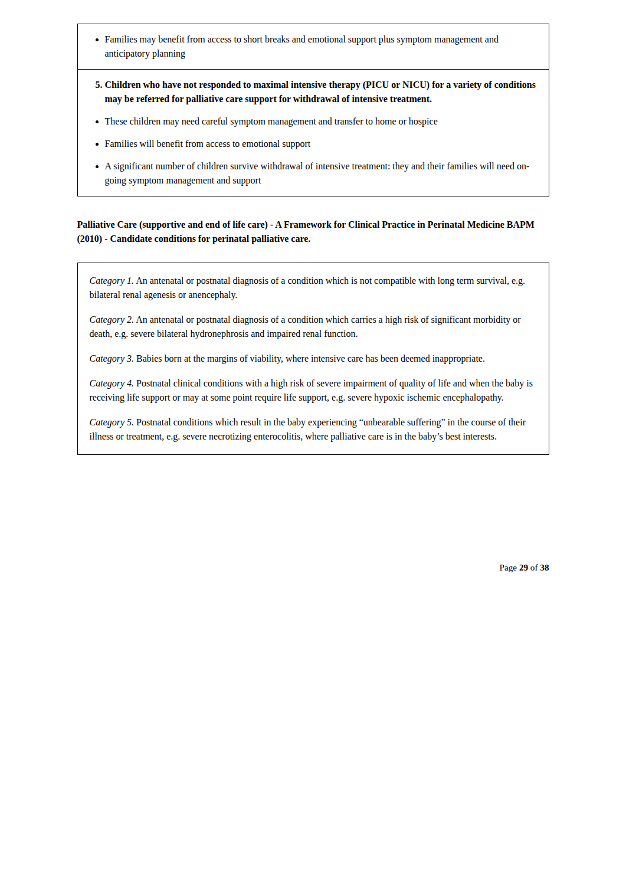Families may benefit from access to short breaks and emotional support plus symptom management and anticipatory planning
Children who have not responded to maximal intensive therapy (PICU or NICU) for a variety of conditions may be referred for palliative care support for withdrawal of intensive treatment.
These children may need careful symptom management and transfer to home or hospice
Families will benefit from access to emotional support
A significant number of children survive withdrawal of intensive treatment: they and their families will need on-going symptom management and support
Palliative Care (supportive and end of life care) - A Framework for Clinical Practice in Perinatal Medicine BAPM (2010) - Candidate conditions for perinatal palliative care.
Category 1. An antenatal or postnatal diagnosis of a condition which is not compatible with long term survival, e.g. bilateral renal agenesis or anencephaly.
Category 2. An antenatal or postnatal diagnosis of a condition which carries a high risk of significant morbidity or death, e.g. severe bilateral hydronephrosis and impaired renal function.
Category 3. Babies born at the margins of viability, where intensive care has been deemed inappropriate.
Category 4. Postnatal clinical conditions with a high risk of severe impairment of quality of life and when the baby is receiving life support or may at some point require life support, e.g. severe hypoxic ischemic encephalopathy.
Category 5. Postnatal conditions which result in the baby experiencing “unbearable suffering” in the course of their illness or treatment, e.g. severe necrotizing enterocolitis, where palliative care is in the baby’s best interests.
Page 29 of 38